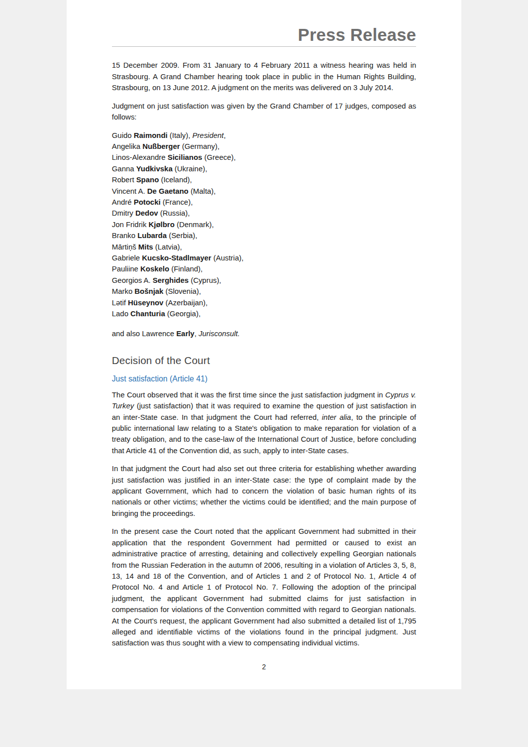Press Release
15 December 2009. From 31 January to 4 February 2011 a witness hearing was held in Strasbourg. A Grand Chamber hearing took place in public in the Human Rights Building, Strasbourg, on 13 June 2012. A judgment on the merits was delivered on 3 July 2014.
Judgment on just satisfaction was given by the Grand Chamber of 17 judges, composed as follows:
Guido Raimondi (Italy), President,
Angelika Nußberger (Germany),
Linos-Alexandre Sicilianos (Greece),
Ganna Yudkivska (Ukraine),
Robert Spano (Iceland),
Vincent A. De Gaetano (Malta),
André Potocki (France),
Dmitry Dedov (Russia),
Jon Fridrik Kjølbro (Denmark),
Branko Lubarda (Serbia),
Mārtiņš Mits (Latvia),
Gabriele Kucsko-Stadlmayer (Austria),
Pauliine Koskelo (Finland),
Georgios A. Serghides (Cyprus),
Marko Bošnjak (Slovenia),
Lətif Hüseynov (Azerbaijan),
Lado Chanturia (Georgia),
and also Lawrence Early, Jurisconsult.
Decision of the Court
Just satisfaction (Article 41)
The Court observed that it was the first time since the just satisfaction judgment in Cyprus v. Turkey (just satisfaction) that it was required to examine the question of just satisfaction in an inter-State case. In that judgment the Court had referred, inter alia, to the principle of public international law relating to a State's obligation to make reparation for violation of a treaty obligation, and to the case-law of the International Court of Justice, before concluding that Article 41 of the Convention did, as such, apply to inter-State cases.
In that judgment the Court had also set out three criteria for establishing whether awarding just satisfaction was justified in an inter-State case: the type of complaint made by the applicant Government, which had to concern the violation of basic human rights of its nationals or other victims; whether the victims could be identified; and the main purpose of bringing the proceedings.
In the present case the Court noted that the applicant Government had submitted in their application that the respondent Government had permitted or caused to exist an administrative practice of arresting, detaining and collectively expelling Georgian nationals from the Russian Federation in the autumn of 2006, resulting in a violation of Articles 3, 5, 8, 13, 14 and 18 of the Convention, and of Articles 1 and 2 of Protocol No. 1, Article 4 of Protocol No. 4 and Article 1 of Protocol No. 7. Following the adoption of the principal judgment, the applicant Government had submitted claims for just satisfaction in compensation for violations of the Convention committed with regard to Georgian nationals. At the Court's request, the applicant Government had also submitted a detailed list of 1,795 alleged and identifiable victims of the violations found in the principal judgment. Just satisfaction was thus sought with a view to compensating individual victims.
2